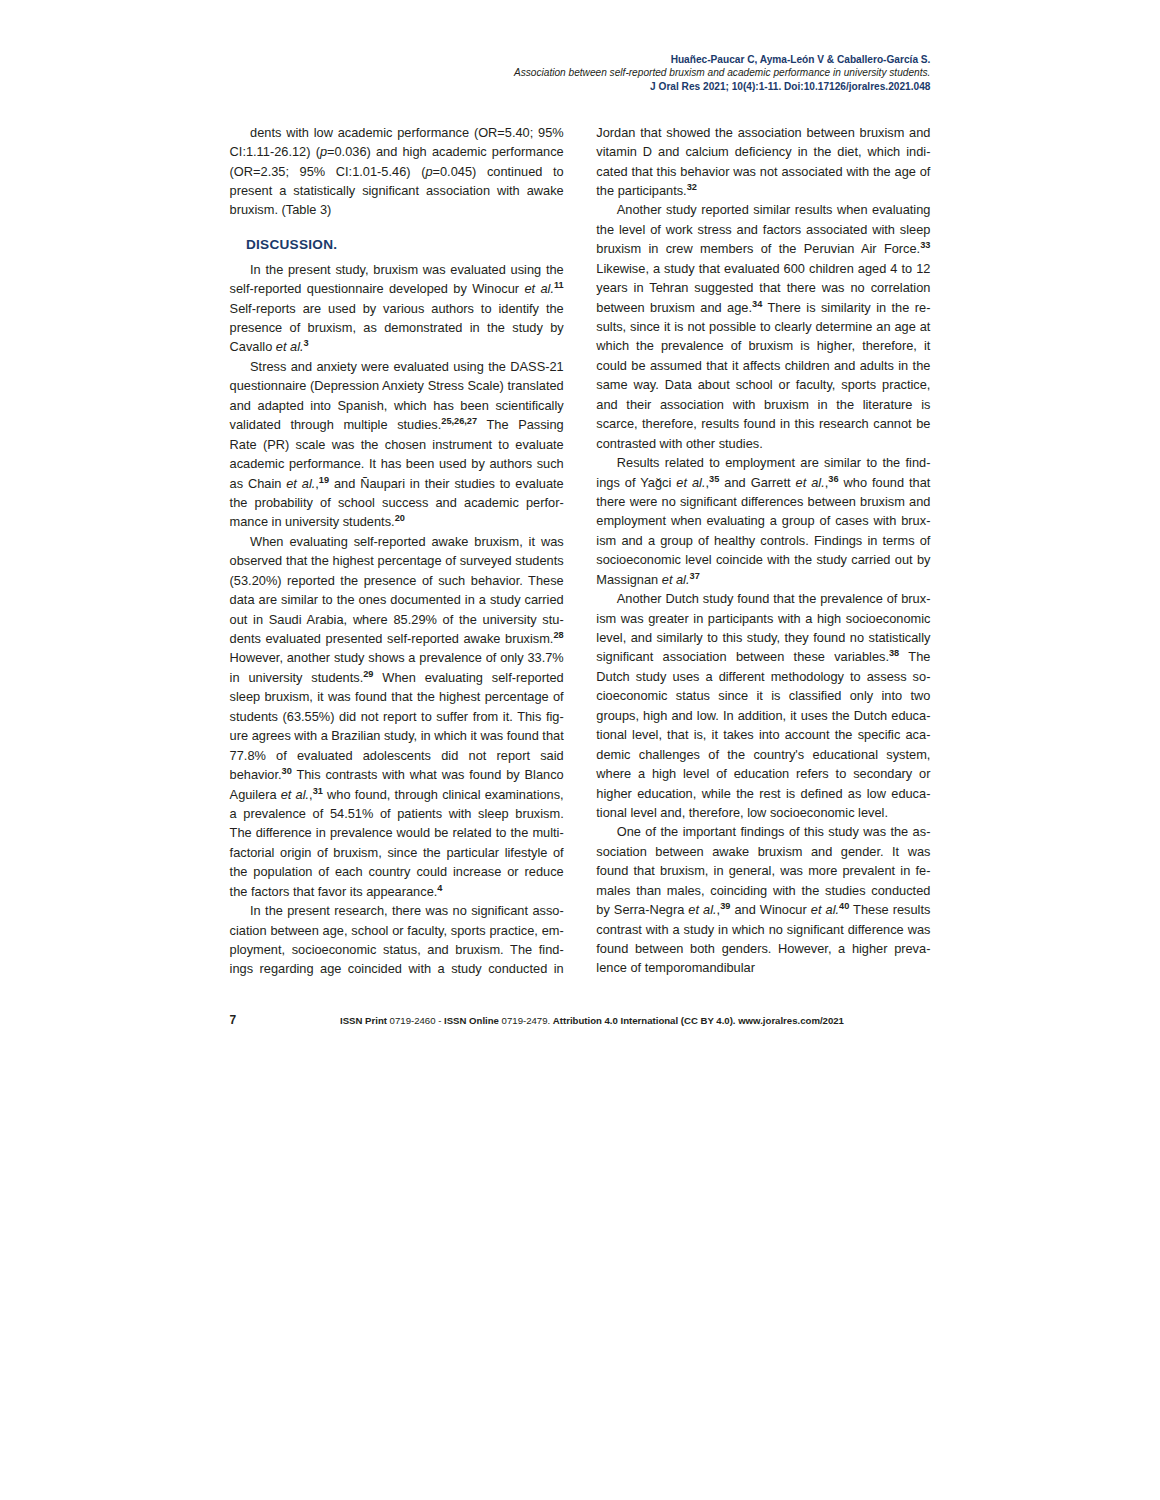Huañec-Paucar C, Ayma-León V & Caballero-García S.
Association between self-reported bruxism and academic performance in university students.
J Oral Res 2021; 10(4):1-11. Doi:10.17126/joralres.2021.048
dents with low academic performance (OR=5.40; 95% CI:1.11-26.12) (p=0.036) and high academic performance (OR=2.35; 95% CI:1.01-5.46) (p=0.045) continued to present a statistically significant association with awake bruxism. (Table 3)
DISCUSSION.
In the present study, bruxism was evaluated using the self-reported questionnaire developed by Winocur et al.11 Self-reports are used by various authors to identify the presence of bruxism, as demonstrated in the study by Cavallo et al.3
Stress and anxiety were evaluated using the DASS-21 questionnaire (Depression Anxiety Stress Scale) translated and adapted into Spanish, which has been scientifically validated through multiple studies.25,26,27 The Passing Rate (PR) scale was the chosen instrument to evaluate academic performance. It has been used by authors such as Chain et al.,19 and Ñaupari in their studies to evaluate the probability of school success and academic performance in university students.20
When evaluating self-reported awake bruxism, it was observed that the highest percentage of surveyed students (53.20%) reported the presence of such behavior. These data are similar to the ones documented in a study carried out in Saudi Arabia, where 85.29% of the university students evaluated presented self-reported awake bruxism.28 However, another study shows a prevalence of only 33.7% in university students.29 When evaluating self-reported sleep bruxism, it was found that the highest percentage of students (63.55%) did not report to suffer from it. This figure agrees with a Brazilian study, in which it was found that 77.8% of evaluated adolescents did not report said behavior.30 This contrasts with what was found by Blanco Aguilera et al.,31 who found, through clinical examinations, a prevalence of 54.51% of patients with sleep bruxism. The difference in prevalence would be related to the multifactorial origin of bruxism, since the particular lifestyle of the population of each country could increase or reduce the factors that favor its appearance.4
In the present research, there was no significant association between age, school or faculty, sports practice, employment, socioeconomic status, and bruxism. The findings regarding age coincided with a study conducted in Jordan that showed the association between bruxism and vitamin D and calcium deficiency in the diet, which indicated that this behavior was not associated with the age of the participants.32
Another study reported similar results when evaluating the level of work stress and factors associated with sleep bruxism in crew members of the Peruvian Air Force.33 Likewise, a study that evaluated 600 children aged 4 to 12 years in Tehran suggested that there was no correlation between bruxism and age.34 There is similarity in the results, since it is not possible to clearly determine an age at which the prevalence of bruxism is higher, therefore, it could be assumed that it affects children and adults in the same way. Data about school or faculty, sports practice, and their association with bruxism in the literature is scarce, therefore, results found in this research cannot be contrasted with other studies.
Results related to employment are similar to the findings of Yağci et al.,35 and Garrett et al.,36 who found that there were no significant differences between bruxism and employment when evaluating a group of cases with bruxism and a group of healthy controls. Findings in terms of socioeconomic level coincide with the study carried out by Massignan et al.37
Another Dutch study found that the prevalence of bruxism was greater in participants with a high socioeconomic level, and similarly to this study, they found no statistically significant association between these variables.38 The Dutch study uses a different methodology to assess socioeconomic status since it is classified only into two groups, high and low. In addition, it uses the Dutch educational level, that is, it takes into account the specific academic challenges of the country's educational system, where a high level of education refers to secondary or higher education, while the rest is defined as low educational level and, therefore, low socioeconomic level.
One of the important findings of this study was the association between awake bruxism and gender. It was found that bruxism, in general, was more prevalent in females than males, coinciding with the studies conducted by Serra-Negra et al.,39 and Winocur et al.40 These results contrast with a study in which no significant difference was found between both genders. However, a higher prevalence of temporomandibular
7 ISSN Print 0719-2460 - ISSN Online 0719-2479. Attribution 4.0 International (CC BY 4.0). www.joralres.com/2021